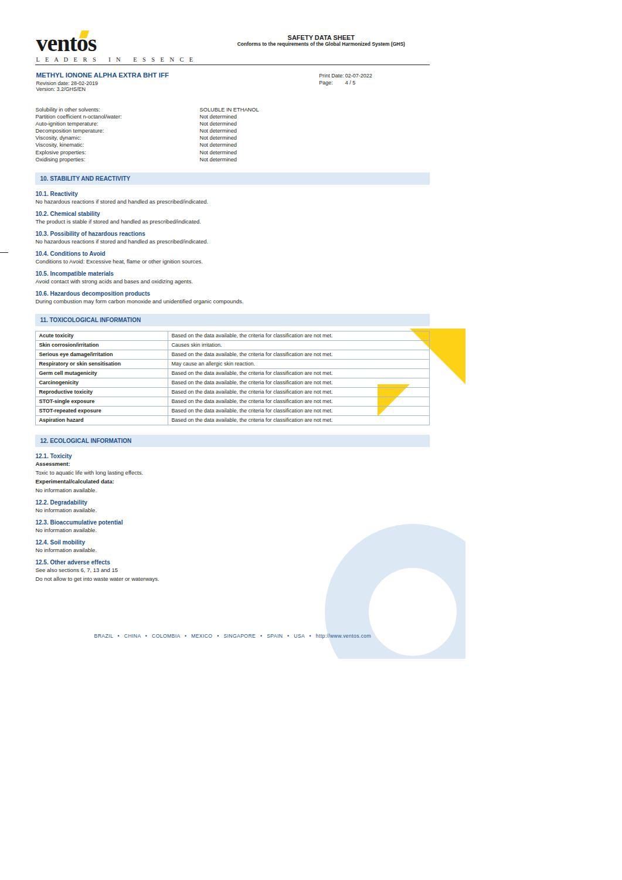| ventos L E A D E R S I N E S S E N C E | SAFETY DATA SHEET Conforms to the requirements of the Global Harmonized System (GHS) |
| METHYL IONONE ALPHA EXTRA BHT IFF Revision date: 28-02-2019 Version: 3.2/GHS/EN | / Print Date: / 02-07-2022 / / Page: / 4 / 5 / |
| Solubility in other solvents: | SOLUBLE IN ETHANOL |
| Partition coefficient n-octanol/water: | Not determined |
| Auto-ignition temperature: | Not determined |
| Decomposition temperature: | Not determined |
| Viscosity, dynamic: | Not determined |
| Viscosity, kinematic: | Not determined |
| Explosive properties: | Not determined |
| Oxidising properties: | Not determined |
10. STABILITY AND REACTIVITY
10.1. Reactivity
No hazardous reactions if stored and handled as prescribed/indicated.
10.2. Chemical stability
The product is stable if stored and handled as prescribed/indicated.
10.3. Possibility of hazardous reactions
No hazardous reactions if stored and handled as prescribed/indicated.
10.4. Conditions to Avoid
Conditions to Avoid: Excessive heat, flame or other ignition sources.
10.5. Incompatible materials
Avoid contact with strong acids and bases and oxidizing agents.
10.6. Hazardous decomposition products
During combustion may form carbon monoxide and unidentified organic compounds.
11. TOXICOLOGICAL INFORMATION
| Acute toxicity | Based on the data available, the criteria for classification are not met. |
| Skin corrosion/irritation | Causes skin irritation. |
| Serious eye damage/irritation | Based on the data available, the criteria for classification are not met. |
| Respiratory or skin sensitisation | May cause an allergic skin reaction. |
| Germ cell mutagenicity | Based on the data available, the criteria for classification are not met. |
| Carcinogenicity | Based on the data available, the criteria for classification are not met. |
| Reproductive toxicity | Based on the data available, the criteria for classification are not met. |
| STOT-single exposure | Based on the data available, the criteria for classification are not met. |
| STOT-repeated exposure | Based on the data available, the criteria for classification are not met. |
| Aspiration hazard | Based on the data available, the criteria for classification are not met. |
12. ECOLOGICAL INFORMATION
12.1. Toxicity
Assessment:
Toxic to aquatic life with long lasting effects.
Experimental/calculated data:
No information available.
12.2. Degradability
No information available.
12.3. Bioaccumulative potential
No information available.
12.4. Soil mobility
No information available.
12.5. Other adverse effects
See also sections 6, 7, 13 and 15
Do not allow to get into waste water or waterways.
BRAZIL • CHINA • COLOMBIA • MEXICO • SINGAPORE • SPAIN • USA • http://www.ventos.com